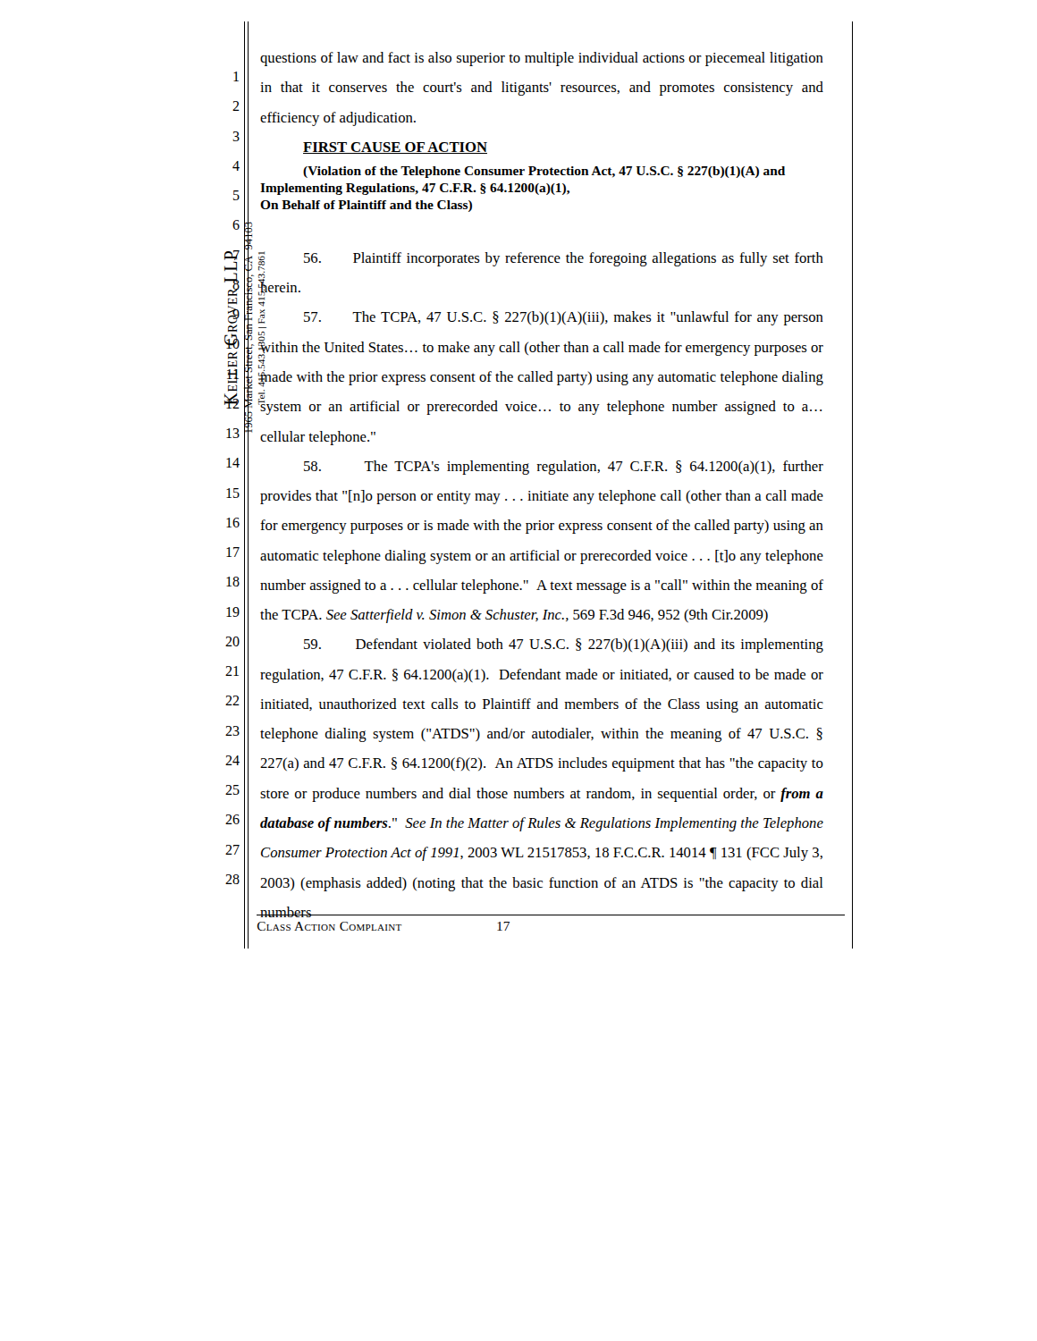1
2
3
4
5
6
7
8
9
10
11
12
13
14
15
16
17
18
19
20
21
22
23
24
25
26
27
28
Keller Grover LLP
1965 Market Street, San Francisco, CA 94103
Tel. 415.543.1305 | Fax 415.543.7861
questions of law and fact is also superior to multiple individual actions or piecemeal litigation in that it conserves the court's and litigants' resources, and promotes consistency and efficiency of adjudication.
FIRST CAUSE OF ACTION
(Violation of the Telephone Consumer Protection Act, 47 U.S.C. § 227(b)(1)(A) and
Implementing Regulations, 47 C.F.R. § 64.1200(a)(1),
On Behalf of Plaintiff and the Class)
56. Plaintiff incorporates by reference the foregoing allegations as fully set forth herein.
57. The TCPA, 47 U.S.C. § 227(b)(1)(A)(iii), makes it "unlawful for any person within the United States… to make any call (other than a call made for emergency purposes or made with the prior express consent of the called party) using any automatic telephone dialing system or an artificial or prerecorded voice… to any telephone number assigned to a… cellular telephone."
58. The TCPA's implementing regulation, 47 C.F.R. § 64.1200(a)(1), further provides that "[n]o person or entity may . . . initiate any telephone call (other than a call made for emergency purposes or is made with the prior express consent of the called party) using an automatic telephone dialing system or an artificial or prerecorded voice . . . [t]o any telephone number assigned to a . . . cellular telephone." A text message is a "call" within the meaning of the TCPA. See Satterfield v. Simon & Schuster, Inc., 569 F.3d 946, 952 (9th Cir.2009)
59. Defendant violated both 47 U.S.C. § 227(b)(1)(A)(iii) and its implementing regulation, 47 C.F.R. § 64.1200(a)(1). Defendant made or initiated, or caused to be made or initiated, unauthorized text calls to Plaintiff and members of the Class using an automatic telephone dialing system ("ATDS") and/or autodialer, within the meaning of 47 U.S.C. § 227(a) and 47 C.F.R. § 64.1200(f)(2). An ATDS includes equipment that has "the capacity to store or produce numbers and dial those numbers at random, in sequential order, or from a database of numbers." See In the Matter of Rules & Regulations Implementing the Telephone Consumer Protection Act of 1991, 2003 WL 21517853, 18 F.C.C.R. 14014 ¶ 131 (FCC July 3, 2003) (emphasis added) (noting that the basic function of an ATDS is "the capacity to dial numbers
Class Action Complaint 17